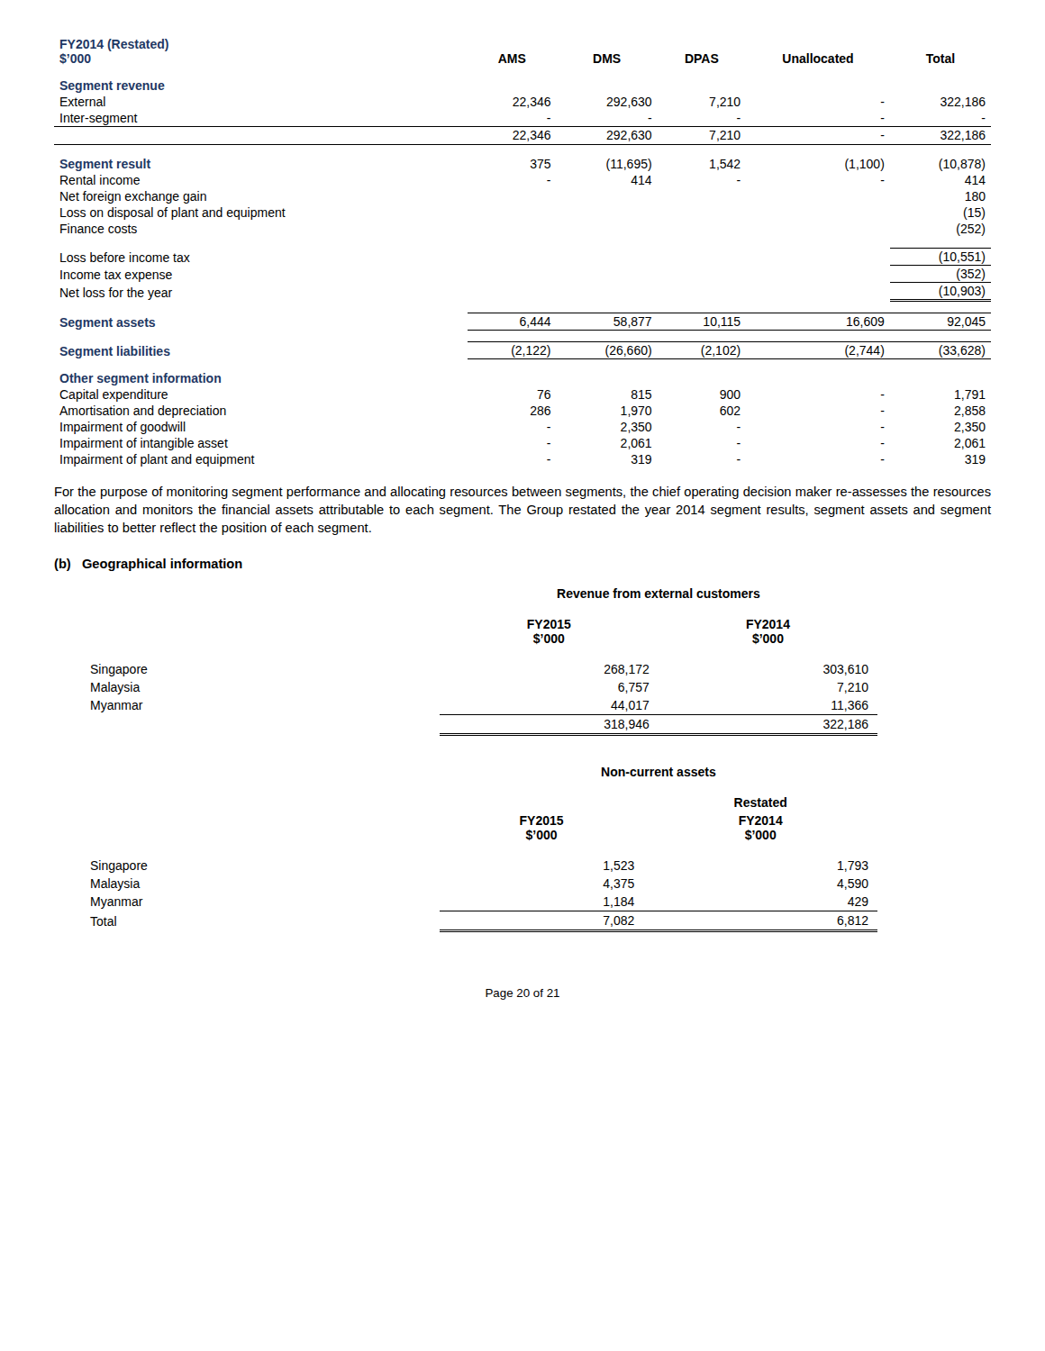| FY2014 (Restated) $’000 | AMS | DMS | DPAS | Unallocated | Total |
| Segment revenue | | | | | |
| External | 22,346 | 292,630 | 7,210 | - | 322,186 |
| Inter-segment | - | - | - | - | - |
| | 22,346 | 292,630 | 7,210 | - | 322,186 |
| Segment result | 375 | (11,695) | 1,542 | (1,100) | (10,878) |
| Rental income | - | 414 | - | - | 414 |
| Net foreign exchange gain | | | | | 180 |
| Loss on disposal of plant and equipment | | | | | (15) |
| Finance costs | | | | | (252) |
| Loss before income tax | | | | | (10,551) |
| Income tax expense | | | | | (352) |
| Net loss for the year | | | | | (10,903) |
| Segment assets | 6,444 | 58,877 | 10,115 | 16,609 | 92,045 |
| Segment liabilities | (2,122) | (26,660) | (2,102) | (2,744) | (33,628) |
| Other segment information | | | | | |
| Capital expenditure | 76 | 815 | 900 | - | 1,791 |
| Amortisation and depreciation | 286 | 1,970 | 602 | - | 2,858 |
| Impairment of goodwill | - | 2,350 | - | - | 2,350 |
| Impairment of intangible asset | - | 2,061 | - | - | 2,061 |
| Impairment of plant and equipment | - | 319 | - | - | 319 |
For the purpose of monitoring segment performance and allocating resources between segments, the chief operating decision maker re-assesses the resources allocation and monitors the financial assets attributable to each segment. The Group restated the year 2014 segment results, segment assets and segment liabilities to better reflect the position of each segment.
(b) Geographical information
| | Revenue from external customers |
| | FY2015 $’000 | FY2014 $’000 |
| Singapore | 268,172 | 303,610 |
| Malaysia | 6,757 | 7,210 |
| Myanmar | 44,017 | 11,366 |
| | 318,946 | 322,186 |
| | Non-current assets |
| | | Restated |
| | FY2015 $’000 | FY2014 $’000 |
| Singapore | 1,523 | 1,793 |
| Malaysia | 4,375 | 4,590 |
| Myanmar | 1,184 | 429 |
| Total | 7,082 | 6,812 |
Page 20 of 21